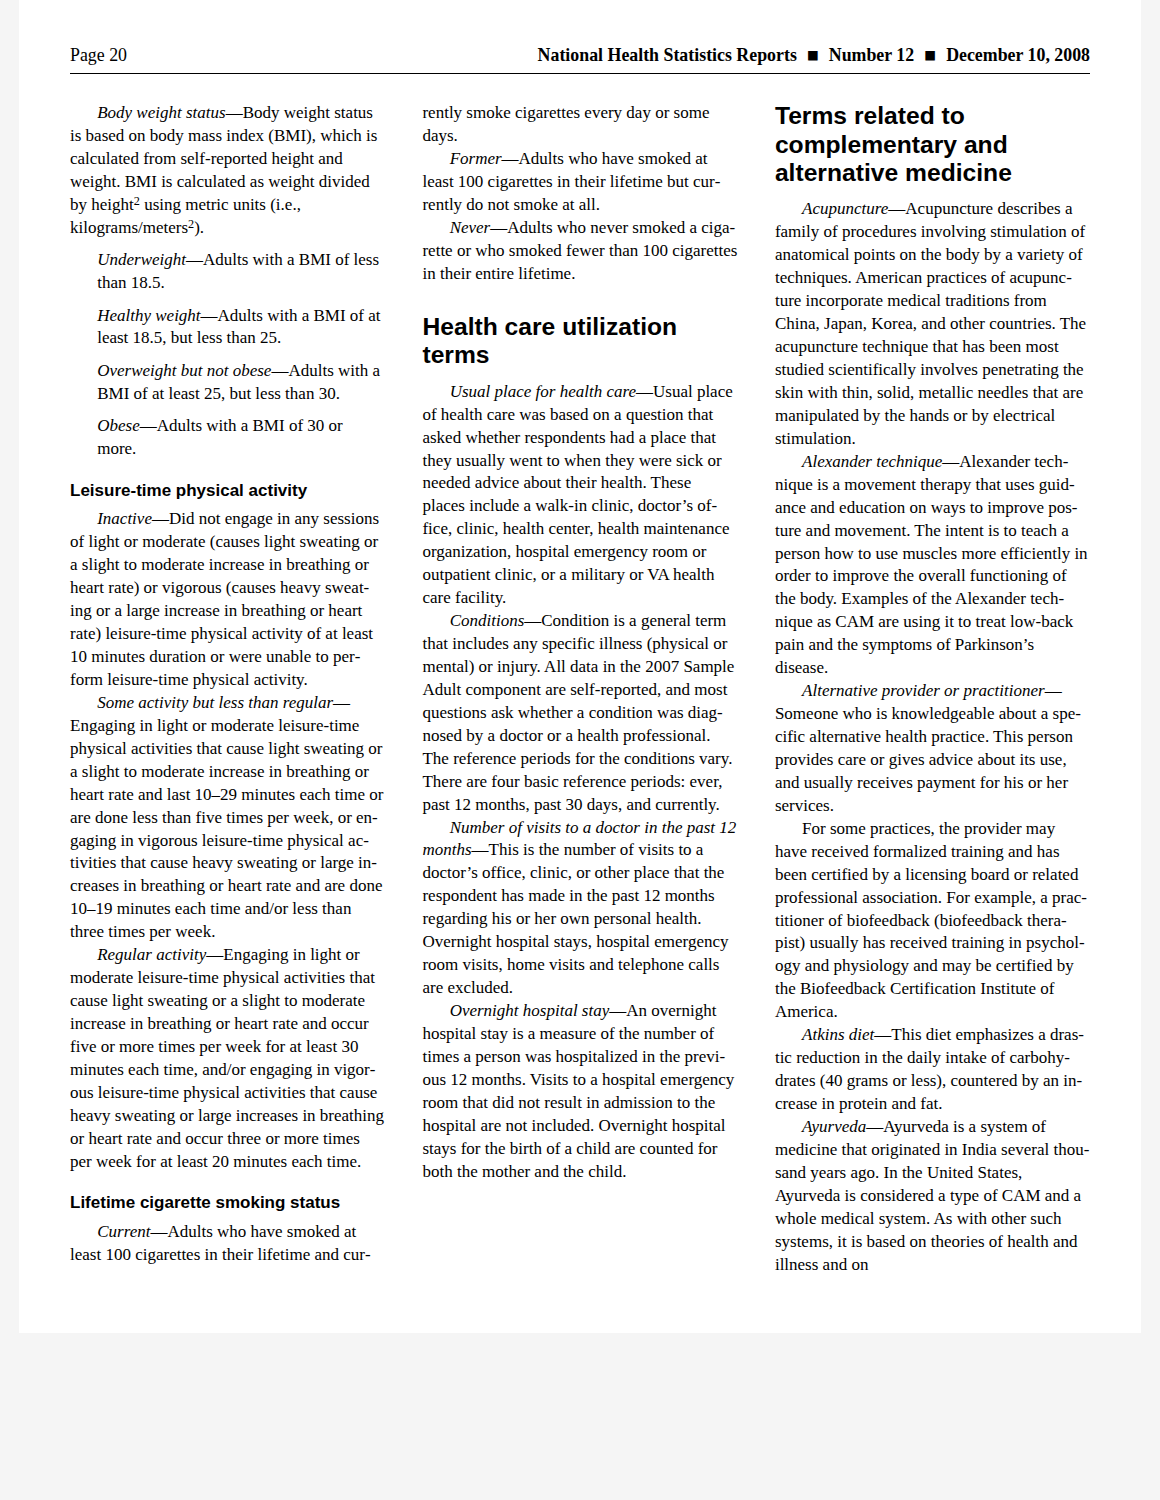Page 20
National Health Statistics Reports ■ Number 12 ■ December 10, 2008
Body weight status—Body weight status is based on body mass index (BMI), which is calculated from self-reported height and weight. BMI is calculated as weight divided by height2 using metric units (i.e., kilograms/meters2).
Underweight—Adults with a BMI of less than 18.5.
Healthy weight—Adults with a BMI of at least 18.5, but less than 25.
Overweight but not obese—Adults with a BMI of at least 25, but less than 30.
Obese—Adults with a BMI of 30 or more.
Leisure-time physical activity
Inactive—Did not engage in any sessions of light or moderate (causes light sweating or a slight to moderate increase in breathing or heart rate) or vigorous (causes heavy sweating or a large increase in breathing or heart rate) leisure-time physical activity of at least 10 minutes duration or were unable to perform leisure-time physical activity.
Some activity but less than regular—Engaging in light or moderate leisure-time physical activities that cause light sweating or a slight to moderate increase in breathing or heart rate and last 10–29 minutes each time or are done less than five times per week, or engaging in vigorous leisure-time physical activities that cause heavy sweating or large increases in breathing or heart rate and are done 10–19 minutes each time and/or less than three times per week.
Regular activity—Engaging in light or moderate leisure-time physical activities that cause light sweating or a slight to moderate increase in breathing or heart rate and occur five or more times per week for at least 30 minutes each time, and/or engaging in vigorous leisure-time physical activities that cause heavy sweating or large increases in breathing or heart rate and occur three or more times per week for at least 20 minutes each time.
Lifetime cigarette smoking status
Current—Adults who have smoked at least 100 cigarettes in their lifetime and currently smoke cigarettes every day or some days.
Former—Adults who have smoked at least 100 cigarettes in their lifetime but currently do not smoke at all.
Never—Adults who never smoked a cigarette or who smoked fewer than 100 cigarettes in their entire lifetime.
Health care utilization terms
Usual place for health care—Usual place of health care was based on a question that asked whether respondents had a place that they usually went to when they were sick or needed advice about their health. These places include a walk-in clinic, doctor’s office, clinic, health center, health maintenance organization, hospital emergency room or outpatient clinic, or a military or VA health care facility.
Conditions—Condition is a general term that includes any specific illness (physical or mental) or injury. All data in the 2007 Sample Adult component are self-reported, and most questions ask whether a condition was diagnosed by a doctor or a health professional. The reference periods for the conditions vary. There are four basic reference periods: ever, past 12 months, past 30 days, and currently.
Number of visits to a doctor in the past 12 months—This is the number of visits to a doctor’s office, clinic, or other place that the respondent has made in the past 12 months regarding his or her own personal health. Overnight hospital stays, hospital emergency room visits, home visits and telephone calls are excluded.
Overnight hospital stay—An overnight hospital stay is a measure of the number of times a person was hospitalized in the previous 12 months. Visits to a hospital emergency room that did not result in admission to the hospital are not included. Overnight hospital stays for the birth of a child are counted for both the mother and the child.
Terms related to complementary and alternative medicine
Acupuncture—Acupuncture describes a family of procedures involving stimulation of anatomical points on the body by a variety of techniques. American practices of acupuncture incorporate medical traditions from China, Japan, Korea, and other countries. The acupuncture technique that has been most studied scientifically involves penetrating the skin with thin, solid, metallic needles that are manipulated by the hands or by electrical stimulation.
Alexander technique—Alexander technique is a movement therapy that uses guidance and education on ways to improve posture and movement. The intent is to teach a person how to use muscles more efficiently in order to improve the overall functioning of the body. Examples of the Alexander technique as CAM are using it to treat low-back pain and the symptoms of Parkinson’s disease.
Alternative provider or practitioner—Someone who is knowledgeable about a specific alternative health practice. This person provides care or gives advice about its use, and usually receives payment for his or her services.
For some practices, the provider may have received formalized training and has been certified by a licensing board or related professional association. For example, a practitioner of biofeedback (biofeedback therapist) usually has received training in psychology and physiology and may be certified by the Biofeedback Certification Institute of America.
Atkins diet—This diet emphasizes a drastic reduction in the daily intake of carbohydrates (40 grams or less), countered by an increase in protein and fat.
Ayurveda—Ayurveda is a system of medicine that originated in India several thousand years ago. In the United States, Ayurveda is considered a type of CAM and a whole medical system. As with other such systems, it is based on theories of health and illness and on